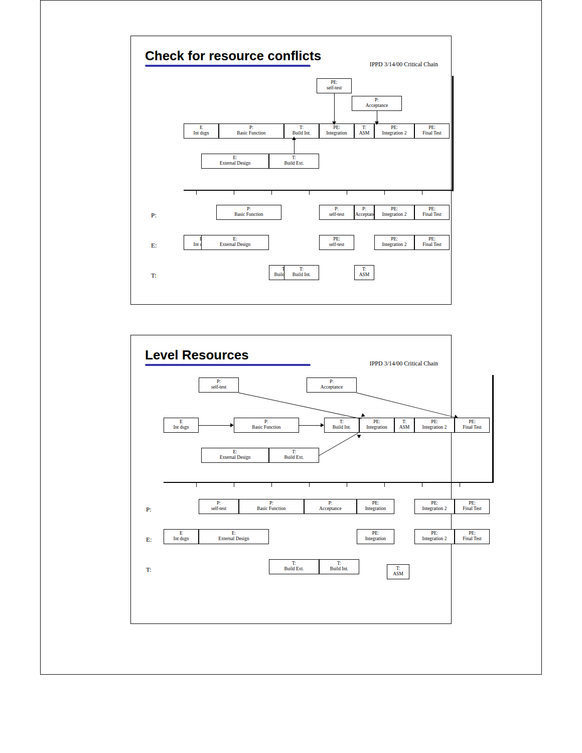Check for resource conflicts
IPPD 3/14/00 Critical Chain
PE:
self-test
P:
Acceptance
E
Int dsgn
P:
Basic Function
T:
Build Int.
PE:
Integration
T:
ASM
PE:
Integration 2
PE:
Final Test
E:
External Design
T:
Build Ext.
P:
P:
Basic Function
PE:
Integration
P:
self-test
P:
Acceptance
PE:
Integration 2
PE:
Final Test
E:
E
Int dsgn
E:
External Design
PE:
Integration
PE:
self-test
PE:
Integration 2
PE:
Final Test
T:
T:
Build Ext.
T:
Build Int.
T:
ASM
Level Resources
IPPD 3/14/00 Critical Chain
P:
self-test
P:
Acceptance
E
Int dsgn
P:
Basic Function
T:
Build Int.
PE:
Integration
T:
ASM
PE:
Integration 2
PE:
Final Test
E:
External Design
T:
Build Ext.
P:
P:
self-test
P:
Basic Function
P:
Acceptance
PE:
Integration
PE:
Integration 2
PE:
Final Test
E:
E
Int dsgn
E:
External Design
PE:
Integration
PE:
Integration 2
PE:
Final Test
T:
T:
Build Ext.
T:
Build Int.
T:
ASM